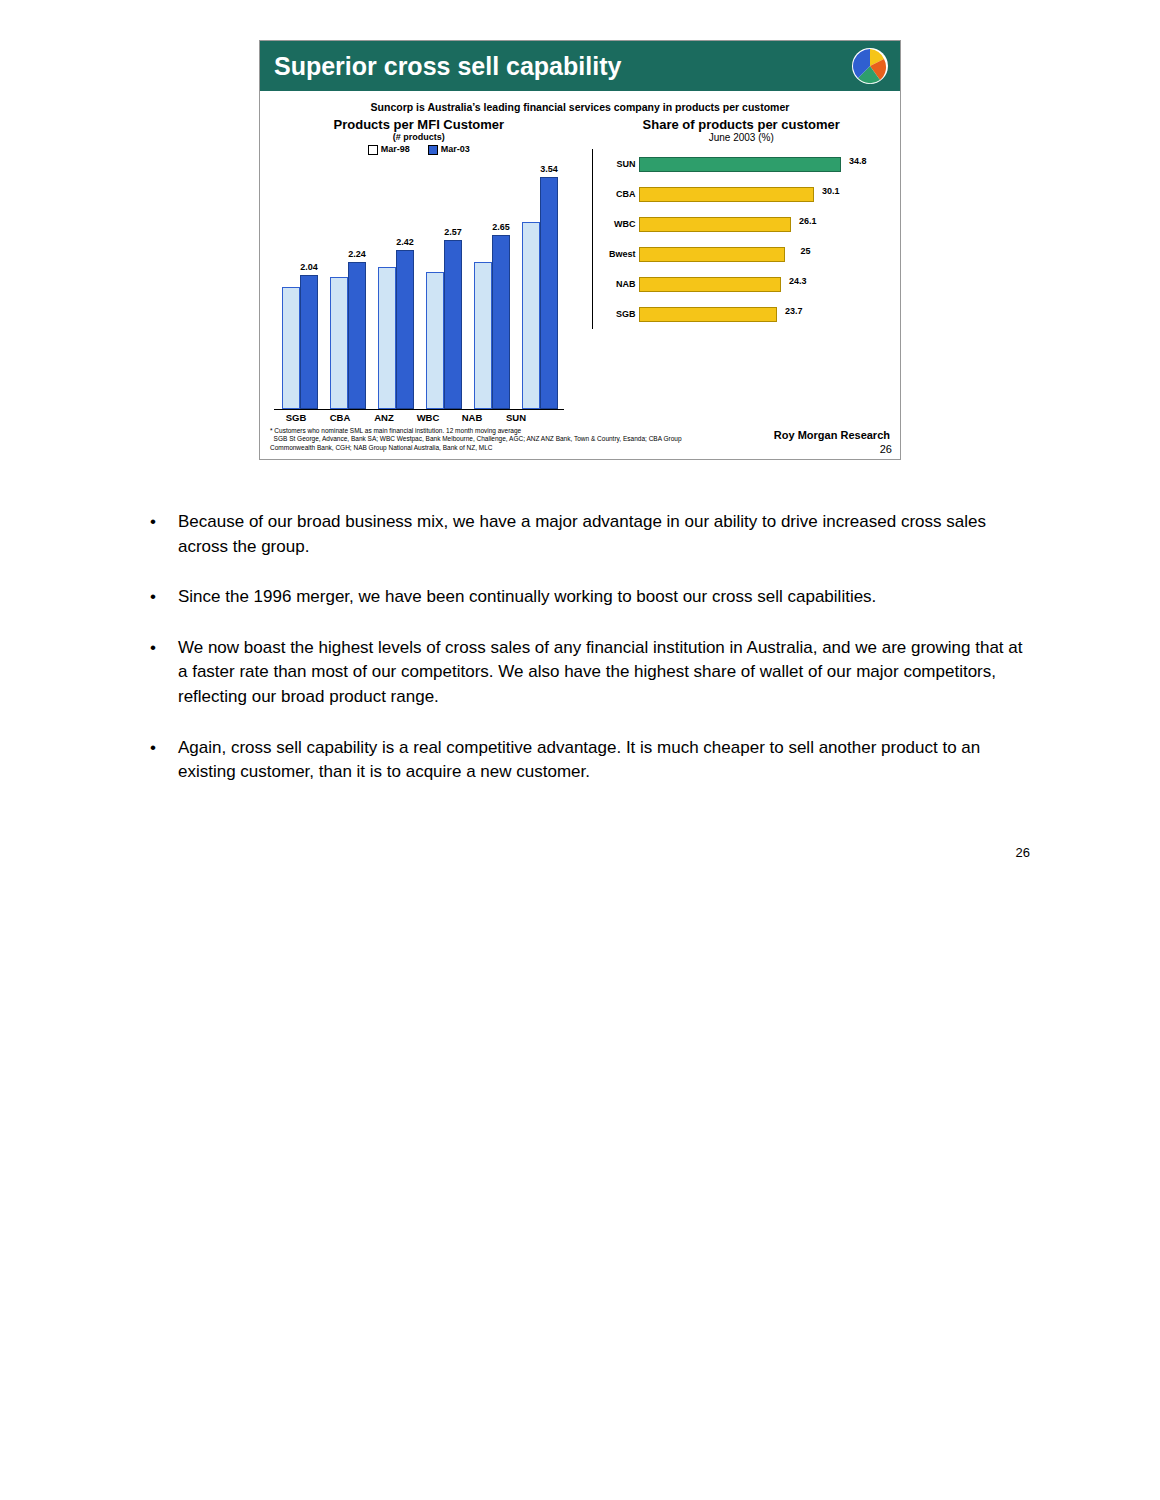Superior cross sell capability
Suncorp is Australia’s leading financial services company in products per customer
Products per MFI Customer
(# products)
Mar-98 Mar-03
2.04
2.24
2.42
2.57
2.65
3.54
SGB
CBA
ANZ
WBC
NAB
SUN
Share of products per customer
June 2003 (%)
SUN
34.8
CBA
30.1
WBC
26.1
Bwest
25
NAB
24.3
SGB
23.7
* Customers who nominate SML as main financial institution. 12 month moving average
SGB St George, Advance, Bank SA; WBC Westpac, Bank Melbourne, Challenge, AGC; ANZ ANZ Bank, Town & Country, Esanda; CBA Group Commonwealth Bank, CGH; NAB Group National Australia, Bank of NZ, MLC
Roy Morgan Research
26
Because of our broad business mix, we have a major advantage in our ability to drive increased cross sales across the group.
Since the 1996 merger, we have been continually working to boost our cross sell capabilities.
We now boast the highest levels of cross sales of any financial institution in Australia, and we are growing that at a faster rate than most of our competitors. We also have the highest share of wallet of our major competitors, reflecting our broad product range.
Again, cross sell capability is a real competitive advantage. It is much cheaper to sell another product to an existing customer, than it is to acquire a new customer.
26